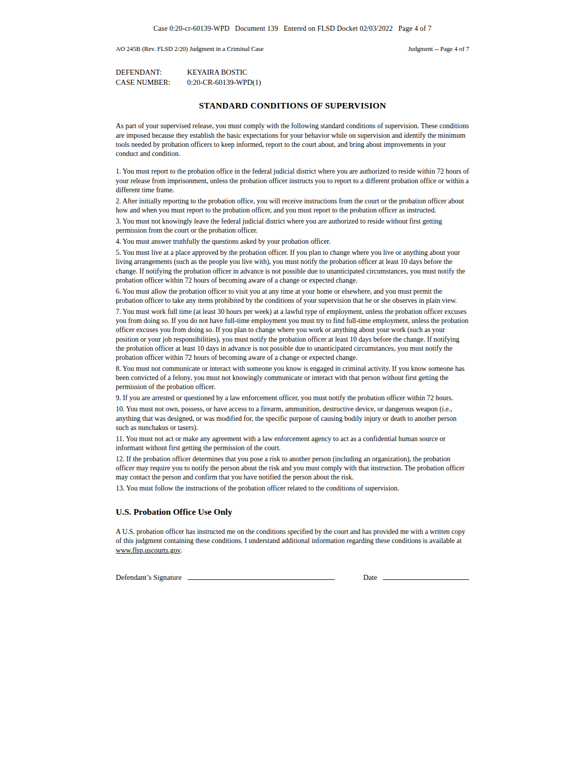Case 0:20-cr-60139-WPD Document 139 Entered on FLSD Docket 02/03/2022 Page 4 of 7
AO 245B (Rev. FLSD 2/20) Judgment in a Criminal Case
Judgment -- Page 4 of 7
| DEFENDANT: | KEYAIRA BOSTIC |
| CASE NUMBER: | 0:20-CR-60139-WPD(1) |
STANDARD CONDITIONS OF SUPERVISION
As part of your supervised release, you must comply with the following standard conditions of supervision. These conditions are imposed because they establish the basic expectations for your behavior while on supervision and identify the minimum tools needed by probation officers to keep informed, report to the court about, and bring about improvements in your conduct and condition.
1. You must report to the probation office in the federal judicial district where you are authorized to reside within 72 hours of your release from imprisonment, unless the probation officer instructs you to report to a different probation office or within a different time frame.
2. After initially reporting to the probation office, you will receive instructions from the court or the probation officer about how and when you must report to the probation officer, and you must report to the probation officer as instructed.
3. You must not knowingly leave the federal judicial district where you are authorized to reside without first getting permission from the court or the probation officer.
4. You must answer truthfully the questions asked by your probation officer.
5. You must live at a place approved by the probation officer. If you plan to change where you live or anything about your living arrangements (such as the people you live with), you must notify the probation officer at least 10 days before the change. If notifying the probation officer in advance is not possible due to unanticipated circumstances, you must notify the probation officer within 72 hours of becoming aware of a change or expected change.
6. You must allow the probation officer to visit you at any time at your home or elsewhere, and you must permit the probation officer to take any items prohibited by the conditions of your supervision that he or she observes in plain view.
7. You must work full time (at least 30 hours per week) at a lawful type of employment, unless the probation officer excuses you from doing so. If you do not have full-time employment you must try to find full-time employment, unless the probation officer excuses you from doing so. If you plan to change where you work or anything about your work (such as your position or your job responsibilities), you must notify the probation officer at least 10 days before the change. If notifying the probation officer at least 10 days in advance is not possible due to unanticipated circumstances, you must notify the probation officer within 72 hours of becoming aware of a change or expected change.
8. You must not communicate or interact with someone you know is engaged in criminal activity. If you know someone has been convicted of a felony, you must not knowingly communicate or interact with that person without first getting the permission of the probation officer.
9. If you are arrested or questioned by a law enforcement officer, you must notify the probation officer within 72 hours.
10. You must not own, possess, or have access to a firearm, ammunition, destructive device, or dangerous weapon (i.e., anything that was designed, or was modified for, the specific purpose of causing bodily injury or death to another person such as nunchakus or tasers).
11. You must not act or make any agreement with a law enforcement agency to act as a confidential human source or informant without first getting the permission of the court.
12. If the probation officer determines that you pose a risk to another person (including an organization), the probation officer may require you to notify the person about the risk and you must comply with that instruction. The probation officer may contact the person and confirm that you have notified the person about the risk.
13. You must follow the instructions of the probation officer related to the conditions of supervision.
U.S. Probation Office Use Only
A U.S. probation officer has instructed me on the conditions specified by the court and has provided me with a written copy of this judgment containing these conditions. I understand additional information regarding these conditions is available at www.flsp.uscourts.gov.
Defendant’s Signature
Date